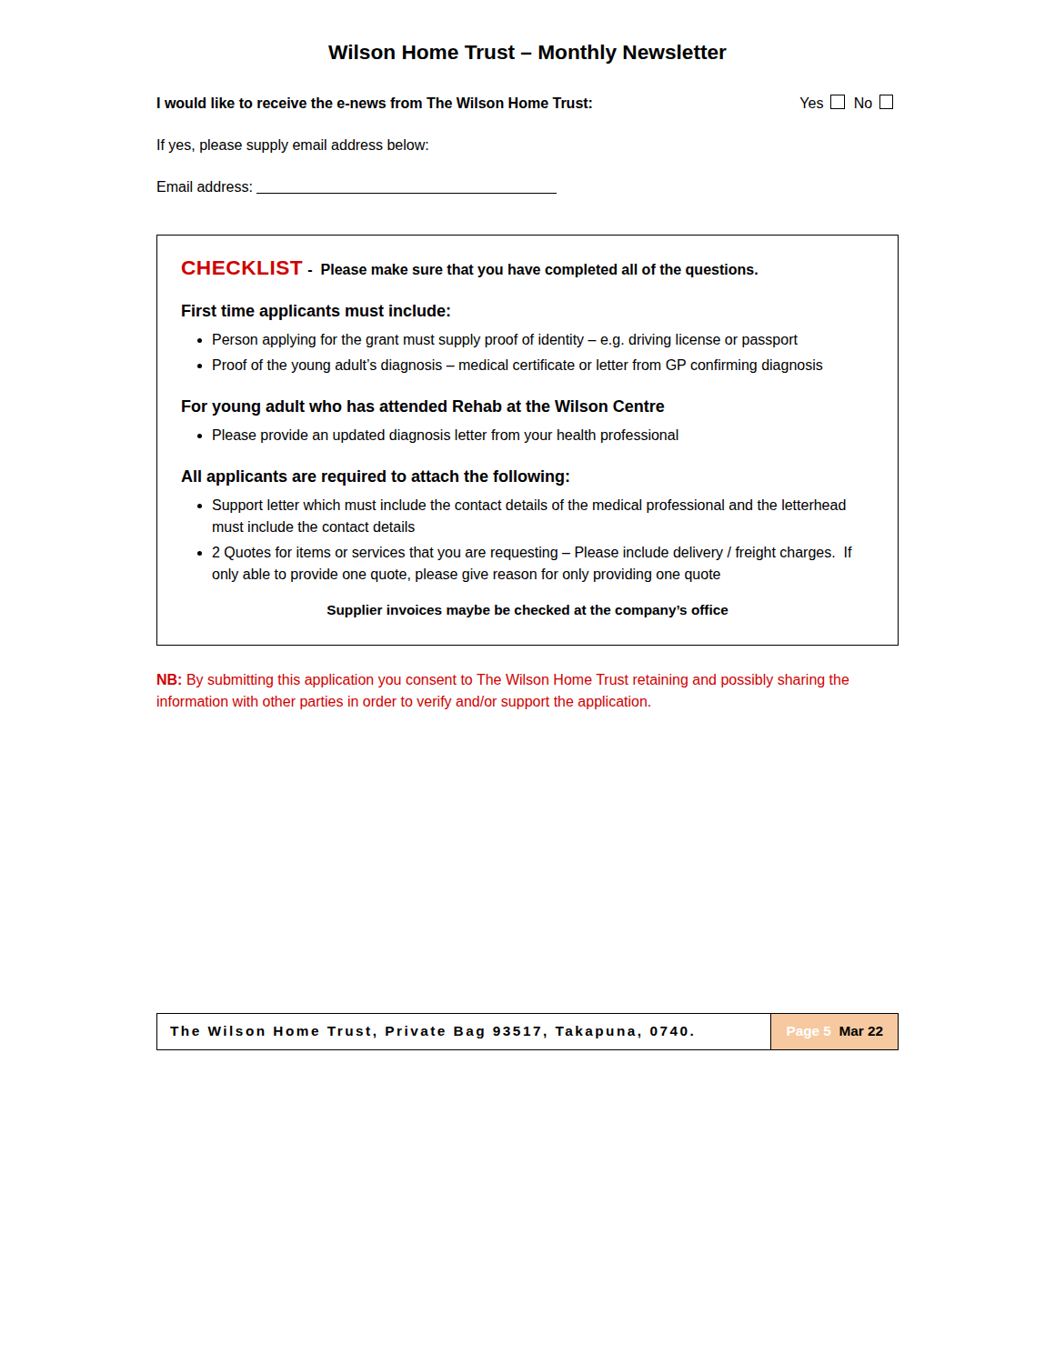Wilson Home Trust – Monthly Newsletter
I would like to receive the e-news from The Wilson Home Trust: Yes No
If yes, please supply email address below:
Email address:
CHECKLIST - Please make sure that you have completed all of the questions.
First time applicants must include:
Person applying for the grant must supply proof of identity – e.g. driving license or passport
Proof of the young adult’s diagnosis – medical certificate or letter from GP confirming diagnosis
For young adult who has attended Rehab at the Wilson Centre
Please provide an updated diagnosis letter from your health professional
All applicants are required to attach the following:
Support letter which must include the contact details of the medical professional and the letterhead must include the contact details
2 Quotes for items or services that you are requesting – Please include delivery / freight charges. If only able to provide one quote, please give reason for only providing one quote
Supplier invoices maybe be checked at the company’s office
NB: By submitting this application you consent to The Wilson Home Trust retaining and possibly sharing the information with other parties in order to verify and/or support the application.
The Wilson Home Trust, Private Bag 93517, Takapuna, 0740.
Page 5 Mar 22